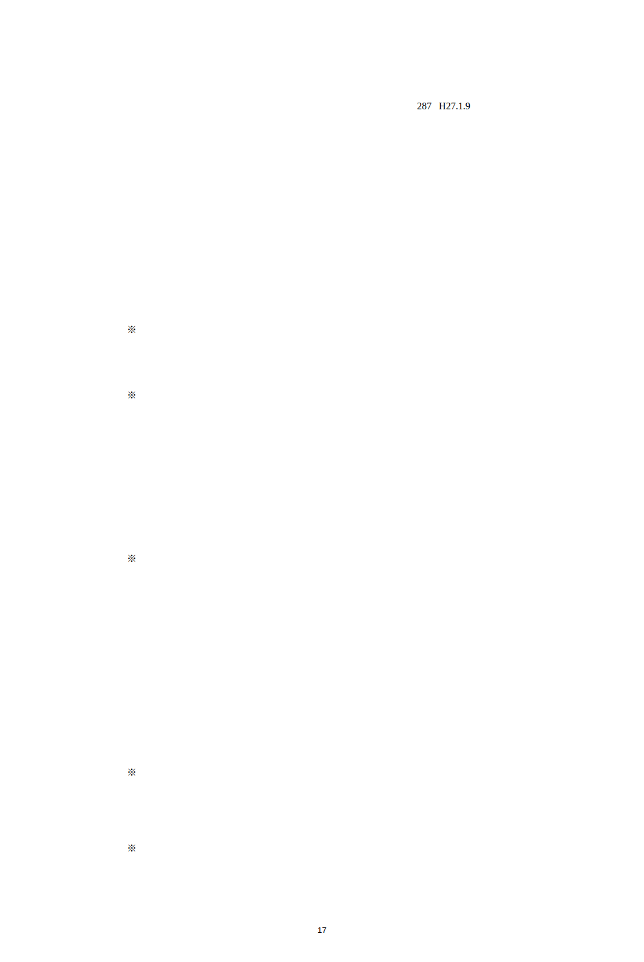287 H27.1.9
※
※
※
※
※
17